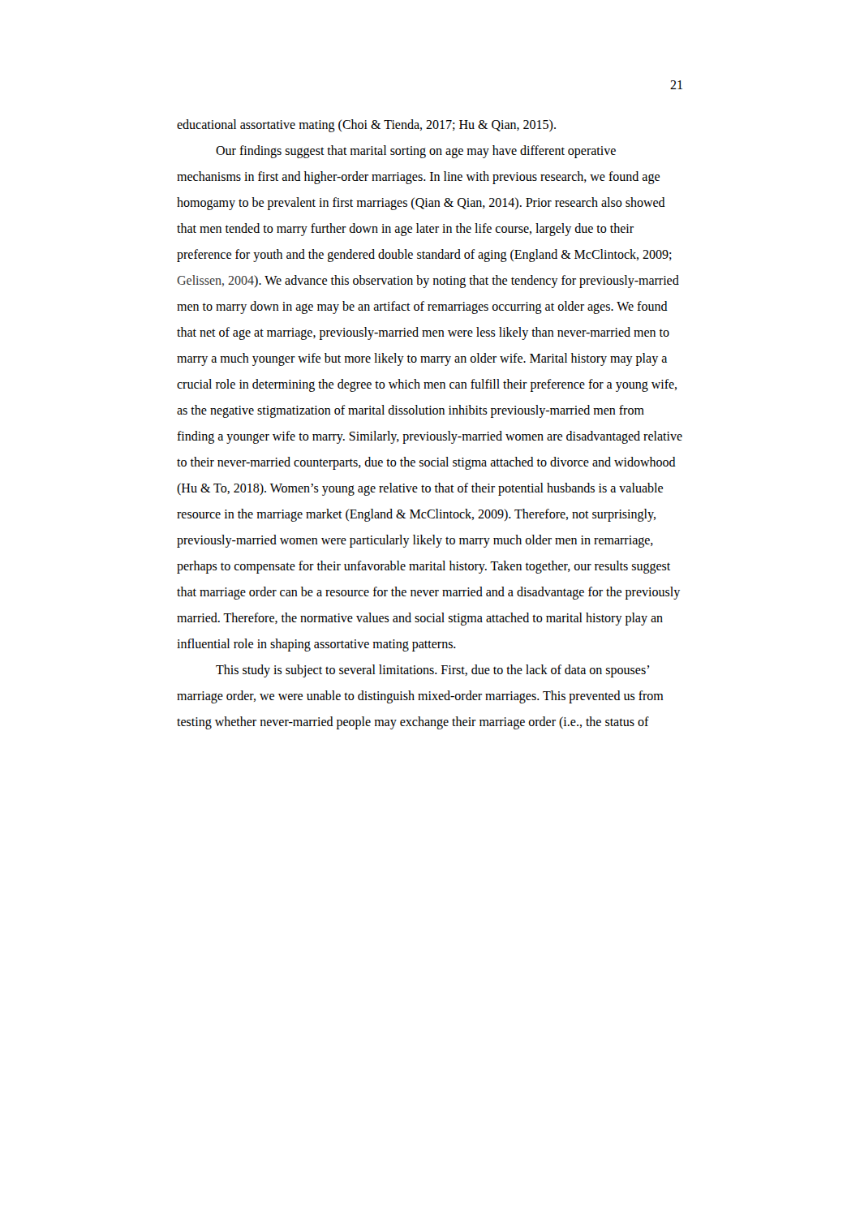21
educational assortative mating (Choi & Tienda, 2017; Hu & Qian, 2015).
Our findings suggest that marital sorting on age may have different operative mechanisms in first and higher-order marriages. In line with previous research, we found age homogamy to be prevalent in first marriages (Qian & Qian, 2014). Prior research also showed that men tended to marry further down in age later in the life course, largely due to their preference for youth and the gendered double standard of aging (England & McClintock, 2009; Gelissen, 2004). We advance this observation by noting that the tendency for previously-married men to marry down in age may be an artifact of remarriages occurring at older ages. We found that net of age at marriage, previously-married men were less likely than never-married men to marry a much younger wife but more likely to marry an older wife. Marital history may play a crucial role in determining the degree to which men can fulfill their preference for a young wife, as the negative stigmatization of marital dissolution inhibits previously-married men from finding a younger wife to marry. Similarly, previously-married women are disadvantaged relative to their never-married counterparts, due to the social stigma attached to divorce and widowhood (Hu & To, 2018). Women’s young age relative to that of their potential husbands is a valuable resource in the marriage market (England & McClintock, 2009). Therefore, not surprisingly, previously-married women were particularly likely to marry much older men in remarriage, perhaps to compensate for their unfavorable marital history. Taken together, our results suggest that marriage order can be a resource for the never married and a disadvantage for the previously married. Therefore, the normative values and social stigma attached to marital history play an influential role in shaping assortative mating patterns.
This study is subject to several limitations. First, due to the lack of data on spouses’ marriage order, we were unable to distinguish mixed-order marriages. This prevented us from testing whether never-married people may exchange their marriage order (i.e., the status of